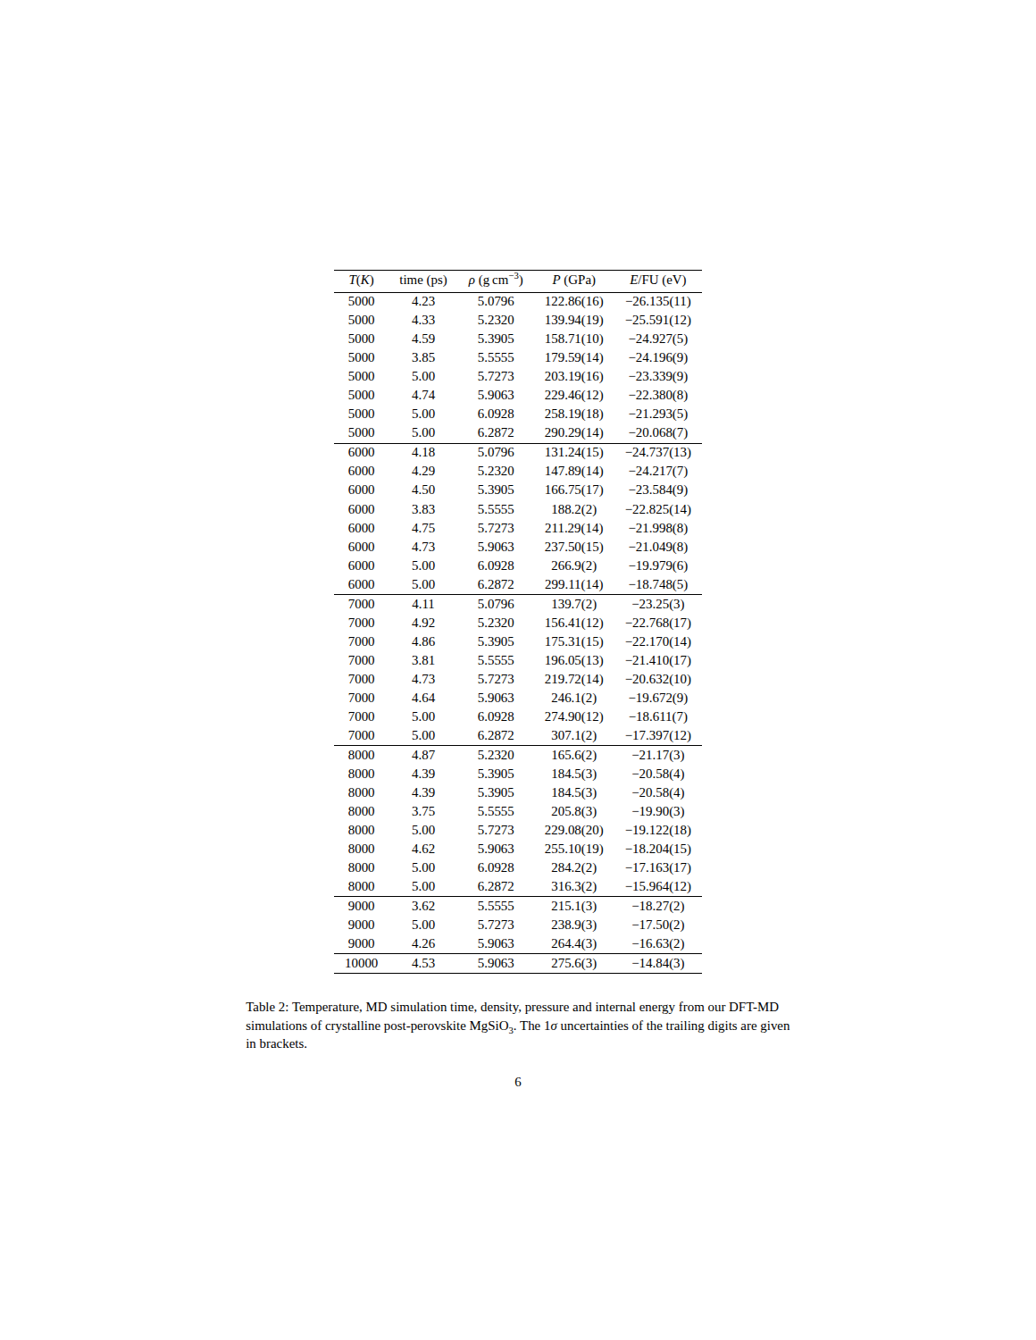| T ( K ) | time (ps) | ρ (g cm −3 ) | P (GPa) | E /FU (eV) |
| --- | --- | --- | --- | --- |
| 5000 | 4.23 | 5.0796 | 122.86(16) | −26.135(11) |
| 5000 | 4.33 | 5.2320 | 139.94(19) | −25.591(12) |
| 5000 | 4.59 | 5.3905 | 158.71(10) | −24.927(5) |
| 5000 | 3.85 | 5.5555 | 179.59(14) | −24.196(9) |
| 5000 | 5.00 | 5.7273 | 203.19(16) | −23.339(9) |
| 5000 | 4.74 | 5.9063 | 229.46(12) | −22.380(8) |
| 5000 | 5.00 | 6.0928 | 258.19(18) | −21.293(5) |
| 5000 | 5.00 | 6.2872 | 290.29(14) | −20.068(7) |
| 6000 | 4.18 | 5.0796 | 131.24(15) | −24.737(13) |
| 6000 | 4.29 | 5.2320 | 147.89(14) | −24.217(7) |
| 6000 | 4.50 | 5.3905 | 166.75(17) | −23.584(9) |
| 6000 | 3.83 | 5.5555 | 188.2(2) | −22.825(14) |
| 6000 | 4.75 | 5.7273 | 211.29(14) | −21.998(8) |
| 6000 | 4.73 | 5.9063 | 237.50(15) | −21.049(8) |
| 6000 | 5.00 | 6.0928 | 266.9(2) | −19.979(6) |
| 6000 | 5.00 | 6.2872 | 299.11(14) | −18.748(5) |
| 7000 | 4.11 | 5.0796 | 139.7(2) | −23.25(3) |
| 7000 | 4.92 | 5.2320 | 156.41(12) | −22.768(17) |
| 7000 | 4.86 | 5.3905 | 175.31(15) | −22.170(14) |
| 7000 | 3.81 | 5.5555 | 196.05(13) | −21.410(17) |
| 7000 | 4.73 | 5.7273 | 219.72(14) | −20.632(10) |
| 7000 | 4.64 | 5.9063 | 246.1(2) | −19.672(9) |
| 7000 | 5.00 | 6.0928 | 274.90(12) | −18.611(7) |
| 7000 | 5.00 | 6.2872 | 307.1(2) | −17.397(12) |
| 8000 | 4.87 | 5.2320 | 165.6(2) | −21.17(3) |
| 8000 | 4.39 | 5.3905 | 184.5(3) | −20.58(4) |
| 8000 | 4.39 | 5.3905 | 184.5(3) | −20.58(4) |
| 8000 | 3.75 | 5.5555 | 205.8(3) | −19.90(3) |
| 8000 | 5.00 | 5.7273 | 229.08(20) | −19.122(18) |
| 8000 | 4.62 | 5.9063 | 255.10(19) | −18.204(15) |
| 8000 | 5.00 | 6.0928 | 284.2(2) | −17.163(17) |
| 8000 | 5.00 | 6.2872 | 316.3(2) | −15.964(12) |
| 9000 | 3.62 | 5.5555 | 215.1(3) | −18.27(2) |
| 9000 | 5.00 | 5.7273 | 238.9(3) | −17.50(2) |
| 9000 | 4.26 | 5.9063 | 264.4(3) | −16.63(2) |
| 10000 | 4.53 | 5.9063 | 275.6(3) | −14.84(3) |
Table 2: Temperature, MD simulation time, density, pressure and internal energy from our DFT-MD simulations of crystalline post-perovskite MgSiO3. The 1σ uncertainties of the trailing digits are given in brackets.
6